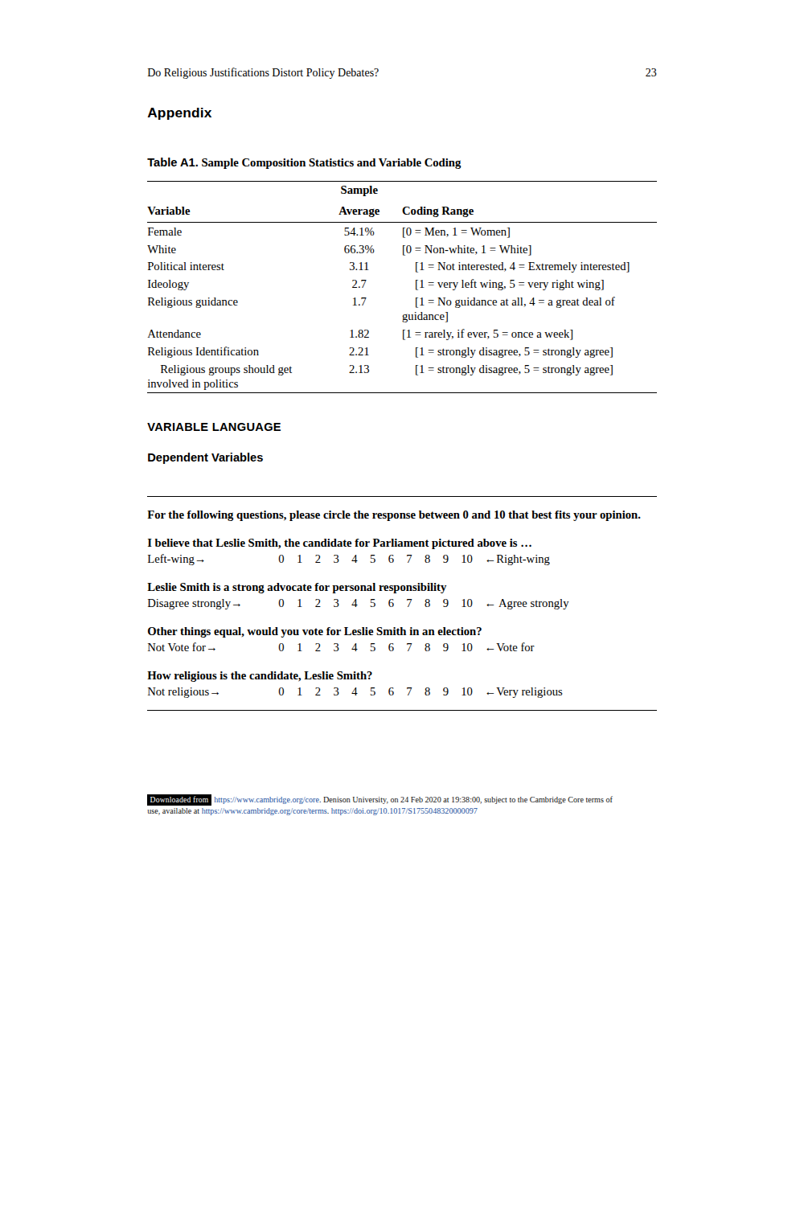Do Religious Justifications Distort Policy Debates? 23
Appendix
Table A1. Sample Composition Statistics and Variable Coding
| | Sample | |
| --- | --- | --- |
| Variable | Average | Coding Range |
| Female | 54.1% | [0 = Men, 1 = Women] |
| White | 66.3% | [0 = Non-white, 1 = White] |
| Political interest | 3.11 | [1 = Not interested, 4 = Extremely interested] |
| Ideology | 2.7 | [1 = very left wing, 5 = very right wing] |
| Religious guidance | 1.7 | [1 = No guidance at all, 4 = a great deal of guidance] |
| Attendance | 1.82 | [1 = rarely, if ever, 5 = once a week] |
| Religious Identification | 2.21 | [1 = strongly disagree, 5 = strongly agree] |
| Religious groups should get involved in politics | 2.13 | [1 = strongly disagree, 5 = strongly agree] |
VARIABLE LANGUAGE
Dependent Variables
For the following questions, please circle the response between 0 and 10 that best fits your opinion.
I believe that Leslie Smith, the candidate for Parliament pictured above is …
Left-wing→ 012345678910 ←Right-wing
Leslie Smith is a strong advocate for personal responsibility
Disagree strongly→ 012345678910 ← Agree strongly
Other things equal, would you vote for Leslie Smith in an election?
Not Vote for→ 012345678910 ←Vote for
How religious is the candidate, Leslie Smith?
Not religious→ 012345678910 ←Very religious
Downloaded from https://www.cambridge.org/core. Denison University, on 24 Feb 2020 at 19:38:00, subject to the Cambridge Core terms of
use, available at https://www.cambridge.org/core/terms. https://doi.org/10.1017/S1755048320000097